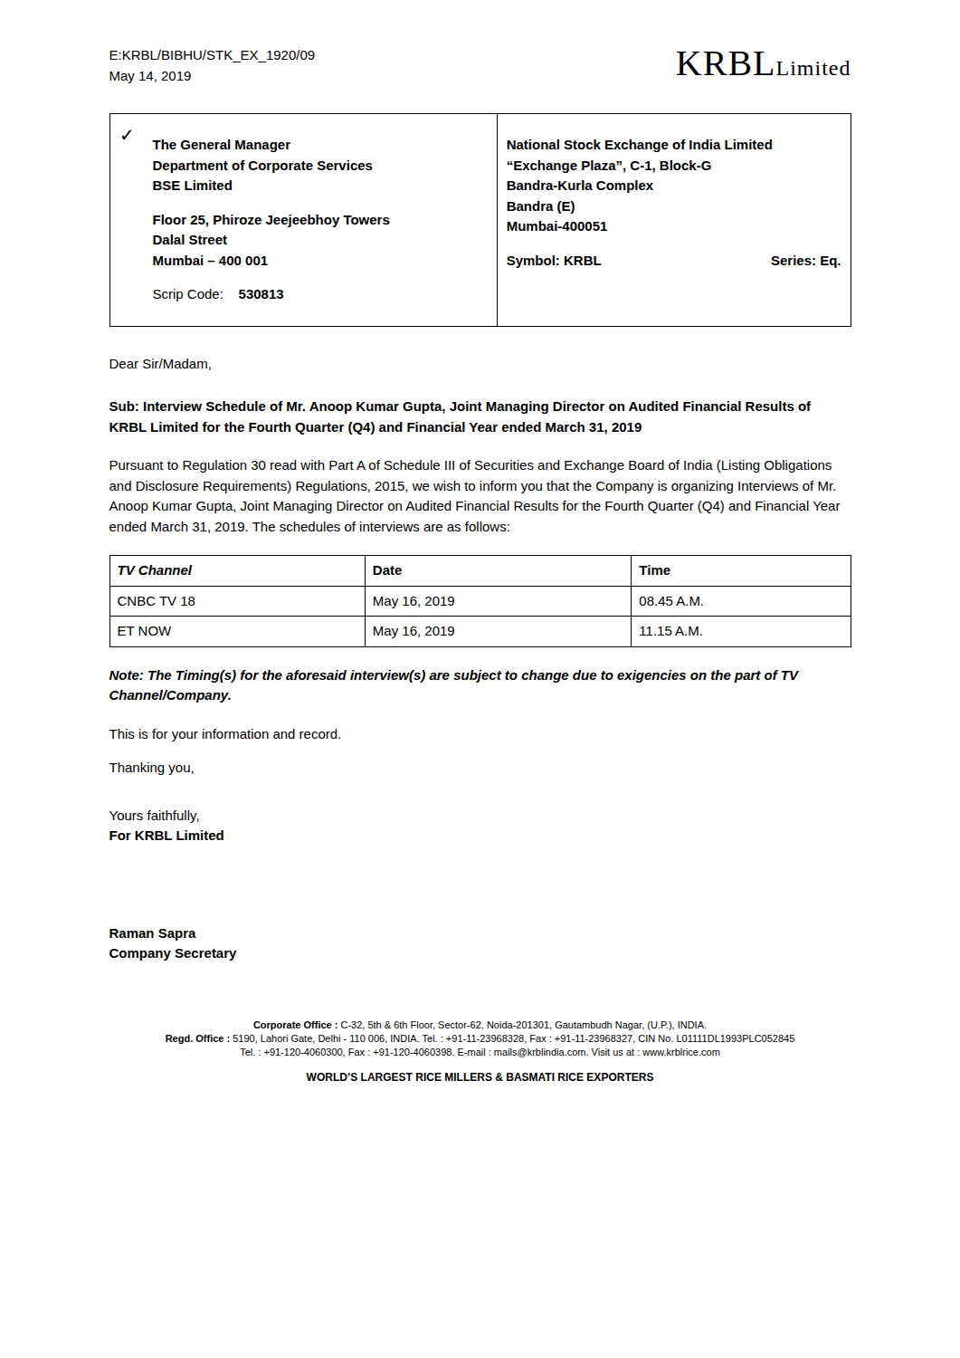KRBL Limited
E:KRBL/BIBHU/STK_EX_1920/09
May 14, 2019
| ✓ | The General Manager Department of Corporate Services BSE Limited Floor 25, Phiroze Jeejeebhoy Towers Dalal Street Mumbai – 400 001 Scrip Code: 530813 | National Stock Exchange of India Limited “Exchange Plaza”, C-1, Block-G Bandra-Kurla Complex Bandra (E) Mumbai-400051 Symbol: KRBL Series: Eq. |
Dear Sir/Madam,
Sub: Interview Schedule of Mr. Anoop Kumar Gupta, Joint Managing Director on Audited Financial Results of KRBL Limited for the Fourth Quarter (Q4) and Financial Year ended March 31, 2019
Pursuant to Regulation 30 read with Part A of Schedule III of Securities and Exchange Board of India (Listing Obligations and Disclosure Requirements) Regulations, 2015, we wish to inform you that the Company is organizing Interviews of Mr. Anoop Kumar Gupta, Joint Managing Director on Audited Financial Results for the Fourth Quarter (Q4) and Financial Year ended March 31, 2019. The schedules of interviews are as follows:
| TV Channel | Date | Time |
| --- | --- | --- |
| CNBC TV 18 | May 16, 2019 | 08.45 A.M. |
| ET NOW | May 16, 2019 | 11.15 A.M. |
Note: The Timing(s) for the aforesaid interview(s) are subject to change due to exigencies on the part of TV Channel/Company.
This is for your information and record.
Thanking you,
Yours faithfully,
For KRBL Limited
Raman Sapra
Company Secretary
Corporate Office : C-32, 5th & 6th Floor, Sector-62, Noida-201301, Gautambudh Nagar, (U.P.), INDIA.
Regd. Office : 5190, Lahori Gate, Delhi - 110 006, INDIA. Tel. : +91-11-23968328, Fax : +91-11-23968327, CIN No. L01111DL1993PLC052845
Tel. : +91-120-4060300, Fax : +91-120-4060398. E-mail : mails@krblindia.com. Visit us at : www.krblrice.com
WORLD’S LARGEST RICE MILLERS & BASMATI RICE EXPORTERS